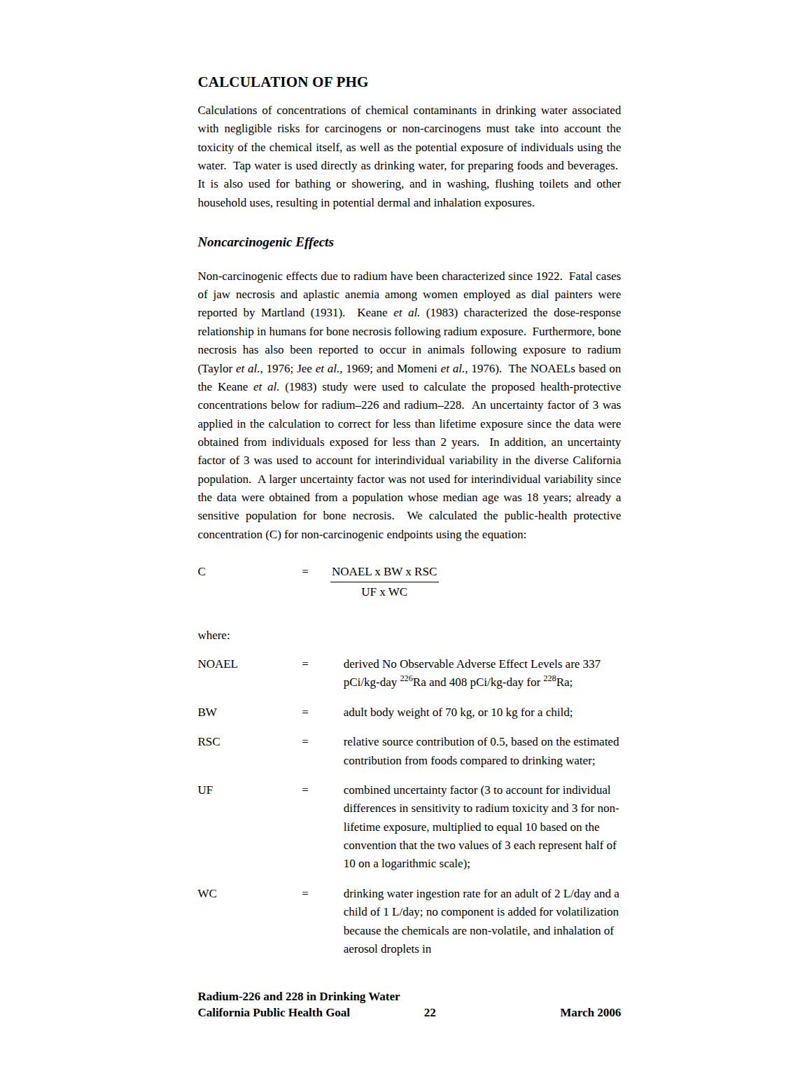CALCULATION OF PHG
Calculations of concentrations of chemical contaminants in drinking water associated with negligible risks for carcinogens or non-carcinogens must take into account the toxicity of the chemical itself, as well as the potential exposure of individuals using the water. Tap water is used directly as drinking water, for preparing foods and beverages. It is also used for bathing or showering, and in washing, flushing toilets and other household uses, resulting in potential dermal and inhalation exposures.
Noncarcinogenic Effects
Non-carcinogenic effects due to radium have been characterized since 1922. Fatal cases of jaw necrosis and aplastic anemia among women employed as dial painters were reported by Martland (1931). Keane et al. (1983) characterized the dose-response relationship in humans for bone necrosis following radium exposure. Furthermore, bone necrosis has also been reported to occur in animals following exposure to radium (Taylor et al., 1976; Jee et al., 1969; and Momeni et al., 1976). The NOAELs based on the Keane et al. (1983) study were used to calculate the proposed health-protective concentrations below for radium–226 and radium–228. An uncertainty factor of 3 was applied in the calculation to correct for less than lifetime exposure since the data were obtained from individuals exposed for less than 2 years. In addition, an uncertainty factor of 3 was used to account for interindividual variability in the diverse California population. A larger uncertainty factor was not used for interindividual variability since the data were obtained from a population whose median age was 18 years; already a sensitive population for bone necrosis. We calculated the public-health protective concentration (C) for non-carcinogenic endpoints using the equation:
| C | = | NOAEL x BW x RSC UF x WC |
where:
| NOAEL | = | derived No Observable Adverse Effect Levels are 337 pCi/kg-day 226 Ra and 408 pCi/kg-day for 228 Ra; |
| BW | = | adult body weight of 70 kg, or 10 kg for a child; |
| RSC | = | relative source contribution of 0.5, based on the estimated contribution from foods compared to drinking water; |
| UF | = | combined uncertainty factor (3 to account for individual differences in sensitivity to radium toxicity and 3 for non-lifetime exposure, multiplied to equal 10 based on the convention that the two values of 3 each represent half of 10 on a logarithmic scale); |
| WC | = | drinking water ingestion rate for an adult of 2 L/day and a child of 1 L/day; no component is added for volatilization because the chemicals are non-volatile, and inhalation of aerosol droplets in |
Radium-226 and 228 in Drinking Water
California Public Health Goal 22 March 2006